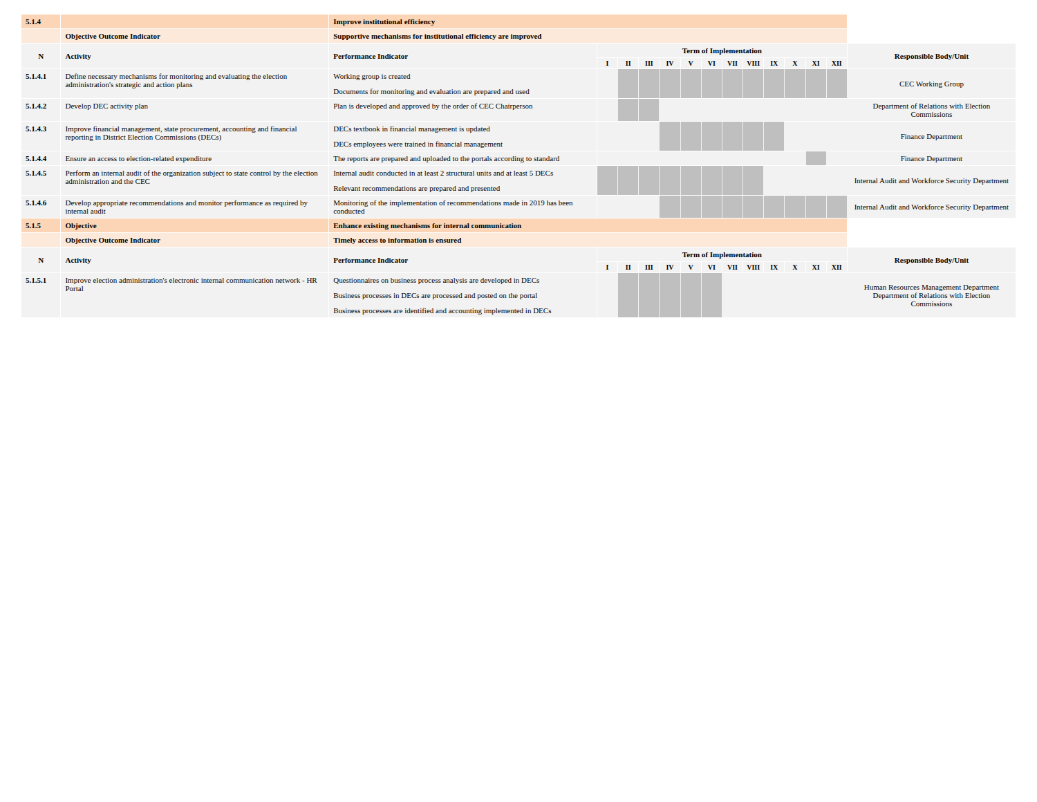| 5.1.4 | | Improve institutional efficiency |
| | Objective Outcome Indicator | Supportive mechanisms for institutional efficiency are improved |
| N | Activity | Performance Indicator | Term of Implementation | Responsible Body/Unit |
| I | II | III | IV | V | VI | VII | VIII | IX | X | XI | XII |
| 5.1.4.1 | Define necessary mechanisms for monitoring and evaluating the election administration's strategic and action plans | Working group is created Documents for monitoring and evaluation are prepared and used | | | | | | | | | | | | | CEC Working Group |
| 5.1.4.2 | Develop DEC activity plan | Plan is developed and approved by the order of CEC Chairperson | | | | | | | | | | | | | Department of Relations with Election Commissions |
| 5.1.4.3 | Improve financial management, state procurement, accounting and financial reporting in District Election Commissions (DECs) | DECs textbook in financial management is updated DECs employees were trained in financial management | | | | | | | | | | | | | Finance Department |
| 5.1.4.4 | Ensure an access to election-related expenditure | The reports are prepared and uploaded to the portals according to standard | | | | | | | | | | | | | Finance Department |
| 5.1.4.5 | Perform an internal audit of the organization subject to state control by the election administration and the CEC | Internal audit conducted in at least 2 structural units and at least 5 DECs Relevant recommendations are prepared and presented | | | | | | | | | | | | | Internal Audit and Workforce Security Department |
| 5.1.4.6 | Develop appropriate recommendations and monitor performance as required by internal audit | Monitoring of the implementation of recommendations made in 2019 has been conducted | | | | | | | | | | | | | Internal Audit and Workforce Security Department |
| 5.1.5 | Objective | Enhance existing mechanisms for internal communication |
| | Objective Outcome Indicator | Timely access to information is ensured |
| N | Activity | Performance Indicator | Term of Implementation | Responsible Body/Unit |
| I | II | III | IV | V | VI | VII | VIII | IX | X | XI | XII |
| 5.1.5.1 | Improve election administration's electronic internal communication network - HR Portal | Questionnaires on business process analysis are developed in DECs Business processes in DECs are processed and posted on the portal Business processes are identified and accounting implemented in DECs | | | | | | | | | | | | | Human Resources Management Department Department of Relations with Election Commissions |